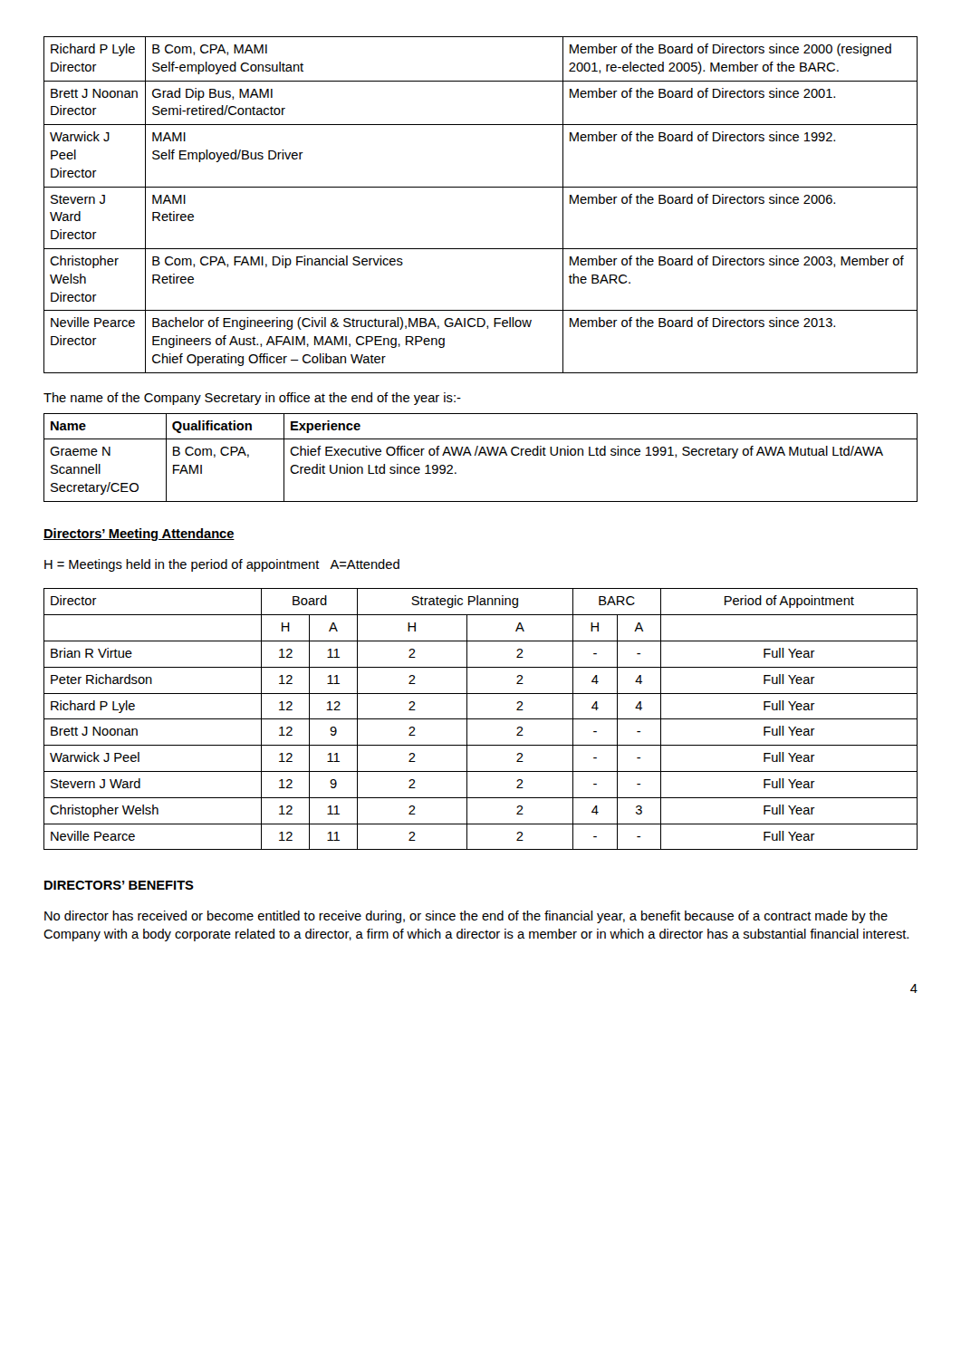| Richard P Lyle Director | B Com, CPA, MAMI Self-employed Consultant | Member of the Board of Directors since 2000 (resigned 2001, re-elected 2005). Member of the BARC. |
| Brett J Noonan Director | Grad Dip Bus, MAMI Semi-retired/Contactor | Member of the Board of Directors since 2001. |
| Warwick J Peel Director | MAMI Self Employed/Bus Driver | Member of the Board of Directors since 1992. |
| Stevern J Ward Director | MAMI Retiree | Member of the Board of Directors since 2006. |
| Christopher Welsh Director | B Com, CPA, FAMI, Dip Financial Services Retiree | Member of the Board of Directors since 2003, Member of the BARC. |
| Neville Pearce Director | Bachelor of Engineering (Civil & Structural),MBA, GAICD, Fellow Engineers of Aust., AFAIM, MAMI, CPEng, RPeng Chief Operating Officer – Coliban Water | Member of the Board of Directors since 2013. |
The name of the Company Secretary in office at the end of the year is:-
| Name | Qualification | Experience |
| --- | --- | --- |
| Graeme N Scannell Secretary/CEO | B Com, CPA, FAMI | Chief Executive Officer of AWA /AWA Credit Union Ltd since 1991, Secretary of AWA Mutual Ltd/AWA Credit Union Ltd since 1992. |
Directors’ Meeting Attendance
H = Meetings held in the period of appointment A=Attended
| Director | Board | Strategic Planning | BARC | Period of Appointment |
| | H | A | H | A | H | A | |
| Brian R Virtue | 12 | 11 | 2 | 2 | - | - | Full Year |
| Peter Richardson | 12 | 11 | 2 | 2 | 4 | 4 | Full Year |
| Richard P Lyle | 12 | 12 | 2 | 2 | 4 | 4 | Full Year |
| Brett J Noonan | 12 | 9 | 2 | 2 | - | - | Full Year |
| Warwick J Peel | 12 | 11 | 2 | 2 | - | - | Full Year |
| Stevern J Ward | 12 | 9 | 2 | 2 | - | - | Full Year |
| Christopher Welsh | 12 | 11 | 2 | 2 | 4 | 3 | Full Year |
| Neville Pearce | 12 | 11 | 2 | 2 | - | - | Full Year |
DIRECTORS’ BENEFITS
No director has received or become entitled to receive during, or since the end of the financial year, a benefit because of a contract made by the Company with a body corporate related to a director, a firm of which a director is a member or in which a director has a substantial financial interest.
4